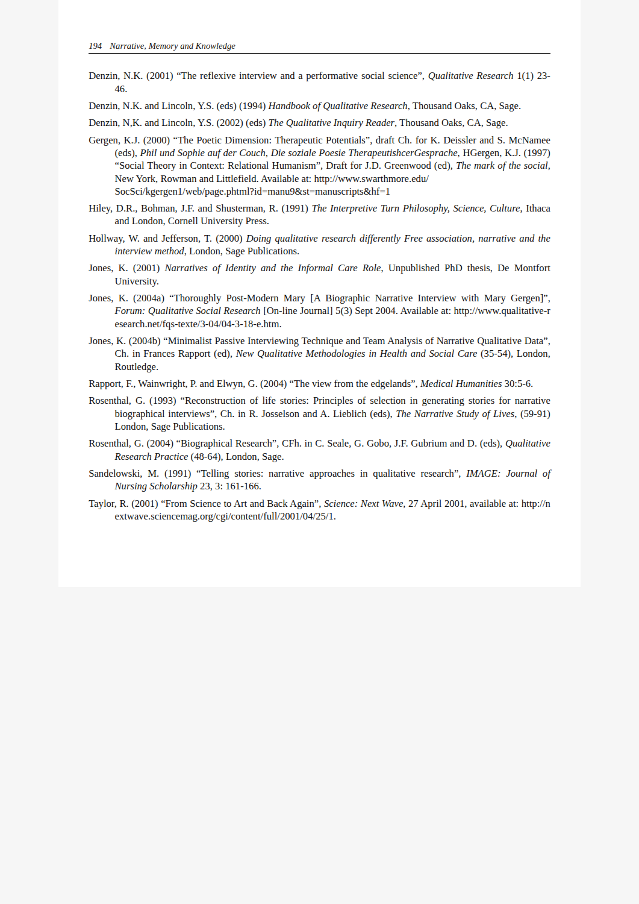194 Narrative, Memory and Knowledge
Denzin, N.K. (2001) “The reflexive interview and a performative social science”, Qualitative Research 1(1) 23-46.
Denzin, N.K. and Lincoln, Y.S. (eds) (1994) Handbook of Qualitative Research, Thousand Oaks, CA, Sage.
Denzin, N,K. and Lincoln, Y.S. (2002) (eds) The Qualitative Inquiry Reader, Thousand Oaks, CA, Sage.
Gergen, K.J. (2000) “The Poetic Dimension: Therapeutic Potentials”, draft Ch. for K. Deissler and S. McNamee (eds), Phil und Sophie auf der Couch, Die soziale Poesie TherapeutishcerGesprache, HGergen, K.J. (1997) “Social Theory in Context: Relational Humanism”, Draft for J.D. Greenwood (ed), The mark of the social, New York, Rowman and Littlefield. Available at: http://www.swarthmore.edu/
SocSci/kgergen1/web/page.phtml?id=manu9&st=manuscripts&hf=1
Hiley, D.R., Bohman, J.F. and Shusterman, R. (1991) The Interpretive Turn Philosophy, Science, Culture, Ithaca and London, Cornell University Press.
Hollway, W. and Jefferson, T. (2000) Doing qualitative research differently Free association, narrative and the interview method, London, Sage Publications.
Jones, K. (2001) Narratives of Identity and the Informal Care Role, Unpublished PhD thesis, De Montfort University.
Jones, K. (2004a) “Thoroughly Post-Modern Mary [A Biographic Narrative Interview with Mary Gergen]”, Forum: Qualitative Social Research [On-line Journal] 5(3) Sept 2004. Available at: http://www.qualitative-research.net/fqs-texte/3-04/04-3-18-e.htm.
Jones, K. (2004b) “Minimalist Passive Interviewing Technique and Team Analysis of Narrative Qualitative Data”, Ch. in Frances Rapport (ed), New Qualitative Methodologies in Health and Social Care (35-54), London, Routledge.
Rapport, F., Wainwright, P. and Elwyn, G. (2004) “The view from the edgelands”, Medical Humanities 30:5-6.
Rosenthal, G. (1993) “Reconstruction of life stories: Principles of selection in generating stories for narrative biographical interviews”, Ch. in R. Josselson and A. Lieblich (eds), The Narrative Study of Lives, (59-91) London, Sage Publications.
Rosenthal, G. (2004) “Biographical Research”, CFh. in C. Seale, G. Gobo, J.F. Gubrium and D. (eds), Qualitative Research Practice (48-64), London, Sage.
Sandelowski, M. (1991) “Telling stories: narrative approaches in qualitative research”, IMAGE: Journal of Nursing Scholarship 23, 3: 161-166.
Taylor, R. (2001) “From Science to Art and Back Again”, Science: Next Wave, 27 April 2001, available at: http://nextwave.sciencemag.org/cgi/content/full/2001/04/25/1.